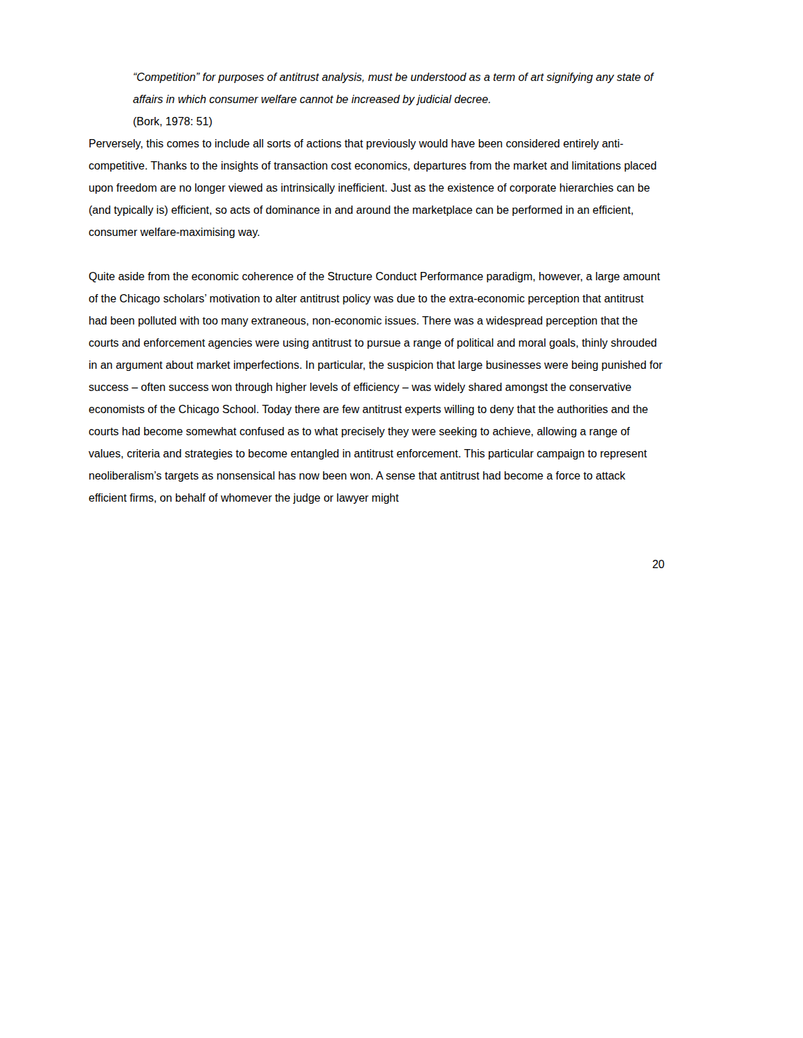“Competition” for purposes of antitrust analysis, must be understood as a term of art signifying any state of affairs in which consumer welfare cannot be increased by judicial decree.
(Bork, 1978: 51)
Perversely, this comes to include all sorts of actions that previously would have been considered entirely anti-competitive. Thanks to the insights of transaction cost economics, departures from the market and limitations placed upon freedom are no longer viewed as intrinsically inefficient. Just as the existence of corporate hierarchies can be (and typically is) efficient, so acts of dominance in and around the marketplace can be performed in an efficient, consumer welfare-maximising way.
Quite aside from the economic coherence of the Structure Conduct Performance paradigm, however, a large amount of the Chicago scholars’ motivation to alter antitrust policy was due to the extra-economic perception that antitrust had been polluted with too many extraneous, non-economic issues. There was a widespread perception that the courts and enforcement agencies were using antitrust to pursue a range of political and moral goals, thinly shrouded in an argument about market imperfections. In particular, the suspicion that large businesses were being punished for success – often success won through higher levels of efficiency – was widely shared amongst the conservative economists of the Chicago School. Today there are few antitrust experts willing to deny that the authorities and the courts had become somewhat confused as to what precisely they were seeking to achieve, allowing a range of values, criteria and strategies to become entangled in antitrust enforcement. This particular campaign to represent neoliberalism’s targets as nonsensical has now been won. A sense that antitrust had become a force to attack efficient firms, on behalf of whomever the judge or lawyer might
20